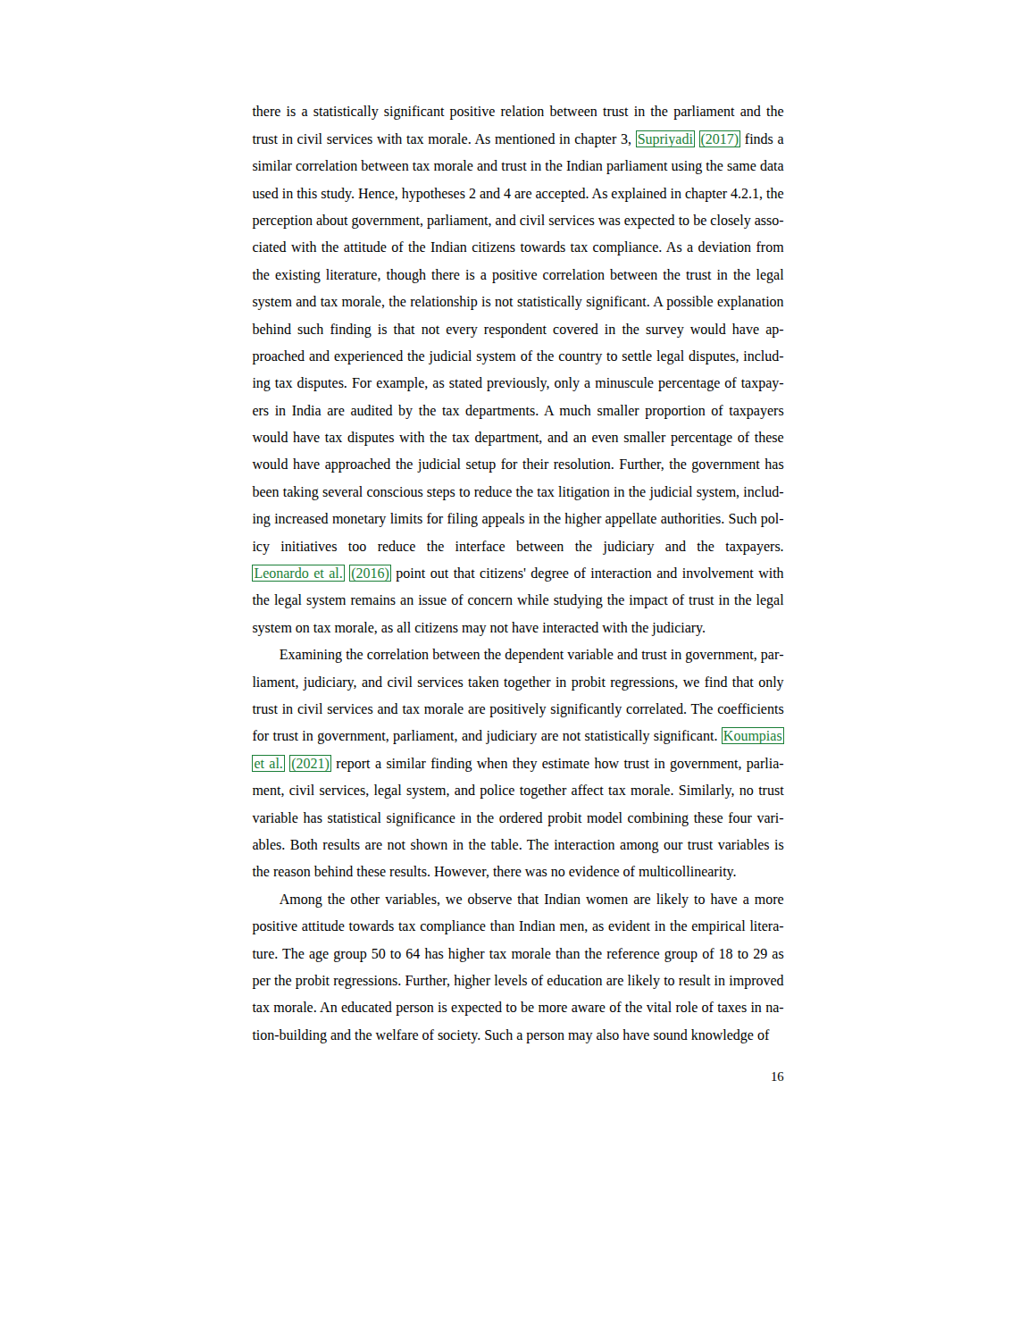there is a statistically significant positive relation between trust in the parliament and the trust in civil services with tax morale. As mentioned in chapter 3, Supriyadi (2017) finds a similar correlation between tax morale and trust in the Indian parliament using the same data used in this study. Hence, hypotheses 2 and 4 are accepted. As explained in chapter 4.2.1, the perception about government, parliament, and civil services was expected to be closely associated with the attitude of the Indian citizens towards tax compliance. As a deviation from the existing literature, though there is a positive correlation between the trust in the legal system and tax morale, the relationship is not statistically significant. A possible explanation behind such finding is that not every respondent covered in the survey would have approached and experienced the judicial system of the country to settle legal disputes, including tax disputes. For example, as stated previously, only a minuscule percentage of taxpayers in India are audited by the tax departments. A much smaller proportion of taxpayers would have tax disputes with the tax department, and an even smaller percentage of these would have approached the judicial setup for their resolution. Further, the government has been taking several conscious steps to reduce the tax litigation in the judicial system, including increased monetary limits for filing appeals in the higher appellate authorities. Such policy initiatives too reduce the interface between the judiciary and the taxpayers. Leonardo et al. (2016) point out that citizens' degree of interaction and involvement with the legal system remains an issue of concern while studying the impact of trust in the legal system on tax morale, as all citizens may not have interacted with the judiciary.
Examining the correlation between the dependent variable and trust in government, parliament, judiciary, and civil services taken together in probit regressions, we find that only trust in civil services and tax morale are positively significantly correlated. The coefficients for trust in government, parliament, and judiciary are not statistically significant. Koumpias et al. (2021) report a similar finding when they estimate how trust in government, parliament, civil services, legal system, and police together affect tax morale. Similarly, no trust variable has statistical significance in the ordered probit model combining these four variables. Both results are not shown in the table. The interaction among our trust variables is the reason behind these results. However, there was no evidence of multicollinearity.
Among the other variables, we observe that Indian women are likely to have a more positive attitude towards tax compliance than Indian men, as evident in the empirical literature. The age group 50 to 64 has higher tax morale than the reference group of 18 to 29 as per the probit regressions. Further, higher levels of education are likely to result in improved tax morale. An educated person is expected to be more aware of the vital role of taxes in nation-building and the welfare of society. Such a person may also have sound knowledge of
16